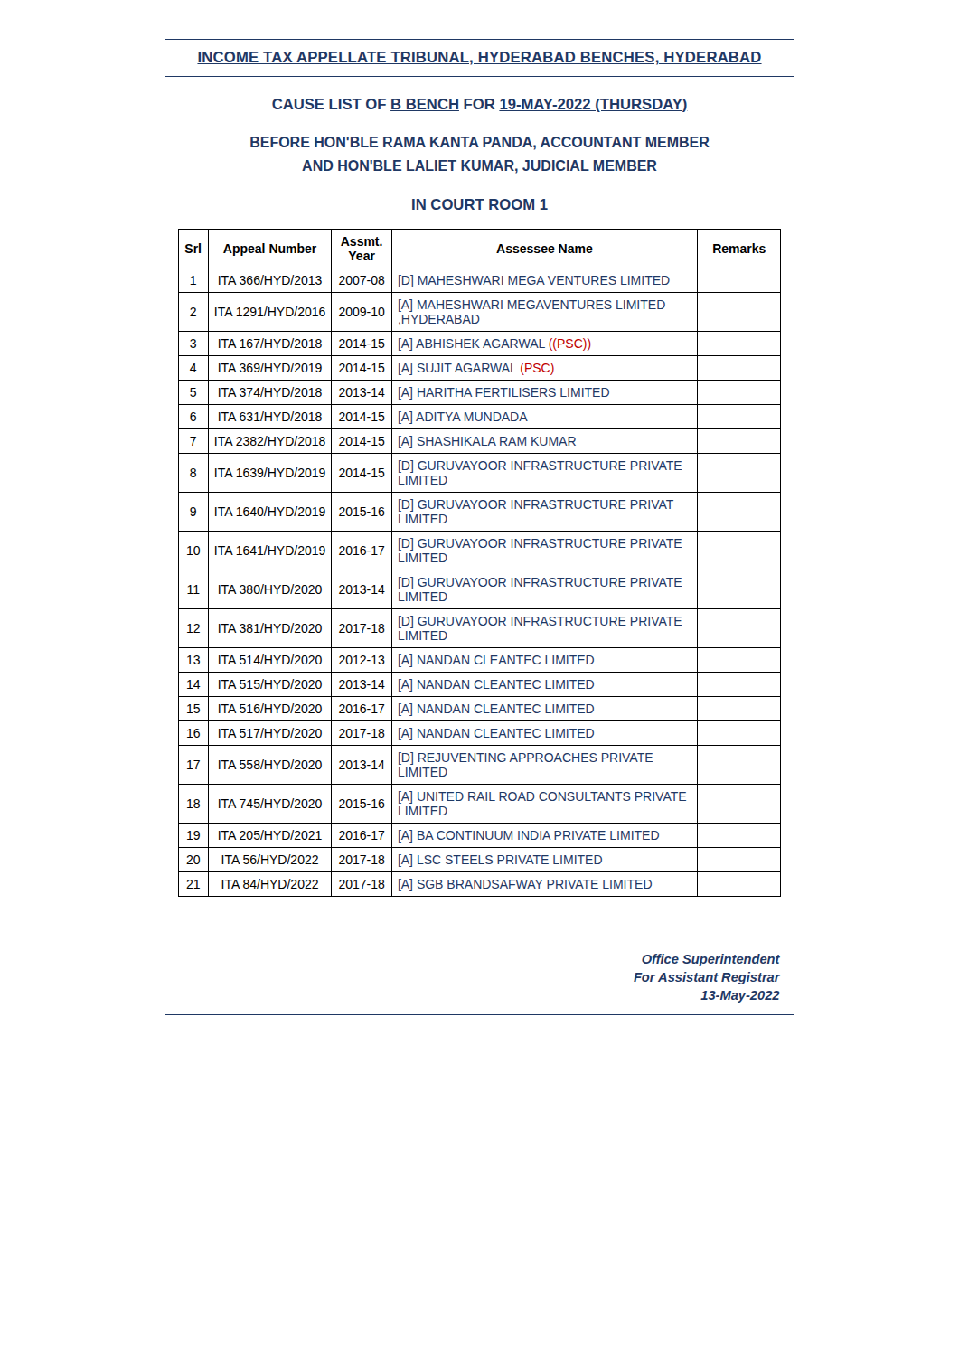INCOME TAX APPELLATE TRIBUNAL, HYDERABAD BENCHES, HYDERABAD
CAUSE LIST OF B BENCH FOR 19-MAY-2022 (THURSDAY)
BEFORE HON'BLE RAMA KANTA PANDA, ACCOUNTANT MEMBER
AND HON'BLE LALIET KUMAR, JUDICIAL MEMBER
IN COURT ROOM 1
| Srl | Appeal Number | Assmt. Year | Assessee Name | Remarks |
| --- | --- | --- | --- | --- |
| 1 | ITA 366/HYD/2013 | 2007-08 | [D] MAHESHWARI MEGA VENTURES LIMITED | |
| 2 | ITA 1291/HYD/2016 | 2009-10 | [A] MAHESHWARI MEGAVENTURES LIMITED ,HYDERABAD | |
| 3 | ITA 167/HYD/2018 | 2014-15 | [A] ABHISHEK AGARWAL ((PSC)) | |
| 4 | ITA 369/HYD/2019 | 2014-15 | [A] SUJIT AGARWAL (PSC) | |
| 5 | ITA 374/HYD/2018 | 2013-14 | [A] HARITHA FERTILISERS LIMITED | |
| 6 | ITA 631/HYD/2018 | 2014-15 | [A] ADITYA MUNDADA | |
| 7 | ITA 2382/HYD/2018 | 2014-15 | [A] SHASHIKALA RAM KUMAR | |
| 8 | ITA 1639/HYD/2019 | 2014-15 | [D] GURUVAYOOR INFRASTRUCTURE PRIVATE LIMITED | |
| 9 | ITA 1640/HYD/2019 | 2015-16 | [D] GURUVAYOOR INFRASTRUCTURE PRIVAT LIMITED | |
| 10 | ITA 1641/HYD/2019 | 2016-17 | [D] GURUVAYOOR INFRASTRUCTURE PRIVATE LIMITED | |
| 11 | ITA 380/HYD/2020 | 2013-14 | [D] GURUVAYOOR INFRASTRUCTURE PRIVATE LIMITED | |
| 12 | ITA 381/HYD/2020 | 2017-18 | [D] GURUVAYOOR INFRASTRUCTURE PRIVATE LIMITED | |
| 13 | ITA 514/HYD/2020 | 2012-13 | [A] NANDAN CLEANTEC LIMITED | |
| 14 | ITA 515/HYD/2020 | 2013-14 | [A] NANDAN CLEANTEC LIMITED | |
| 15 | ITA 516/HYD/2020 | 2016-17 | [A] NANDAN CLEANTEC LIMITED | |
| 16 | ITA 517/HYD/2020 | 2017-18 | [A] NANDAN CLEANTEC LIMITED | |
| 17 | ITA 558/HYD/2020 | 2013-14 | [D] REJUVENTING APPROACHES PRIVATE LIMITED | |
| 18 | ITA 745/HYD/2020 | 2015-16 | [A] UNITED RAIL ROAD CONSULTANTS PRIVATE LIMITED | |
| 19 | ITA 205/HYD/2021 | 2016-17 | [A] BA CONTINUUM INDIA PRIVATE LIMITED | |
| 20 | ITA 56/HYD/2022 | 2017-18 | [A] LSC STEELS PRIVATE LIMITED | |
| 21 | ITA 84/HYD/2022 | 2017-18 | [A] SGB BRANDSAFWAY PRIVATE LIMITED | |
Office Superintendent
For Assistant Registrar
13-May-2022